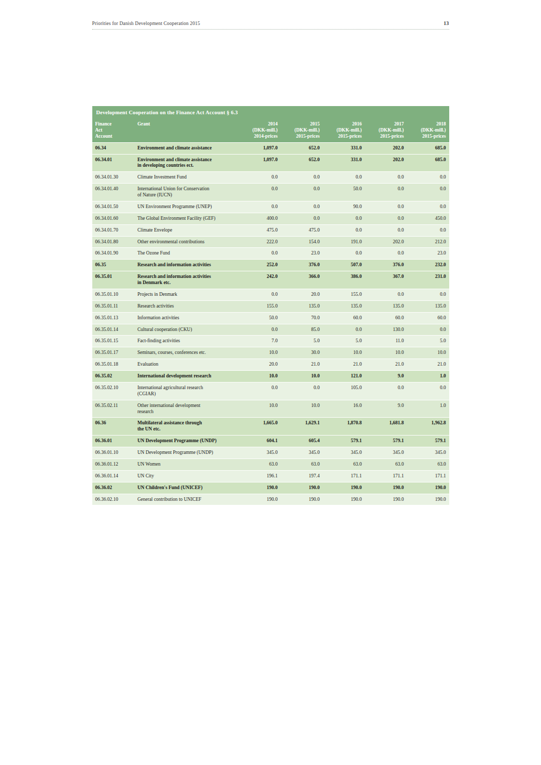Priorities for Danish Development Cooperation 2015 13
Development Cooperation on the Finance Act Account § 6.3
| Finance Act Account | Grant | 2014 (DKK-mill.) 2014-prices | 2015 (DKK-mill.) 2015-prices | 2016 (DKK-mill.) 2015-prices | 2017 (DKK-mill.) 2015-prices | 2018 (DKK-mill.) 2015-prices |
| --- | --- | --- | --- | --- | --- | --- |
| 06.34 | Environment and climate assistance | 1,097.0 | 652.0 | 331.0 | 202.0 | 685.0 |
| 06.34.01 | Environment and climate assistance in developing countries ect. | 1,097.0 | 652.0 | 331.0 | 202.0 | 685.0 |
| 06.34.01.30 | Climate Investment Fund | 0.0 | 0.0 | 0.0 | 0.0 | 0.0 |
| 06.34.01.40 | International Union for Conservation of Nature (IUCN) | 0.0 | 0.0 | 50.0 | 0.0 | 0.0 |
| 06.34.01.50 | UN Environment Programme (UNEP) | 0.0 | 0.0 | 90.0 | 0.0 | 0.0 |
| 06.34.01.60 | The Global Environment Facility (GEF) | 400.0 | 0.0 | 0.0 | 0.0 | 450.0 |
| 06.34.01.70 | Climate Envelope | 475.0 | 475.0 | 0.0 | 0.0 | 0.0 |
| 06.34.01.80 | Other environmental contributions | 222.0 | 154.0 | 191.0 | 202.0 | 212.0 |
| 06.34.01.90 | The Ozone Fund | 0.0 | 23.0 | 0.0 | 0.0 | 23.0 |
| 06.35 | Research and information activities | 252.0 | 376.0 | 507.0 | 376.0 | 232.0 |
| 06.35.01 | Research and information activities in Denmark etc. | 242.0 | 366.0 | 386.0 | 367.0 | 231.0 |
| 06.35.01.10 | Projects in Denmark | 0.0 | 20.0 | 155.0 | 0.0 | 0.0 |
| 06.35.01.11 | Research activities | 155.0 | 135.0 | 135.0 | 135.0 | 135.0 |
| 06.35.01.13 | Information activities | 50.0 | 70.0 | 60.0 | 60.0 | 60.0 |
| 06.35.01.14 | Cultural cooperation (CKU) | 0.0 | 85.0 | 0.0 | 130.0 | 0.0 |
| 06.35.01.15 | Fact-finding activities | 7.0 | 5.0 | 5.0 | 11.0 | 5.0 |
| 06.35.01.17 | Seminars, courses, conferences etc. | 10.0 | 30.0 | 10.0 | 10.0 | 10.0 |
| 06.35.01.18 | Evaluation | 20.0 | 21.0 | 21.0 | 21.0 | 21.0 |
| 06.35.02 | International development research | 10.0 | 10.0 | 121.0 | 9.0 | 1.0 |
| 06.35.02.10 | International agricultural research (CGIAR) | 0.0 | 0.0 | 105.0 | 0.0 | 0.0 |
| 06.35.02.11 | Other international development research | 10.0 | 10.0 | 16.0 | 9.0 | 1.0 |
| 06.36 | Multilateral assistance through the UN etc. | 1,665.0 | 1,629.1 | 1,870.8 | 1,681.8 | 1,962.8 |
| 06.36.01 | UN Development Programme (UNDP) | 604.1 | 605.4 | 579.1 | 579.1 | 579.1 |
| 06.36.01.10 | UN Development Programme (UNDP) | 345.0 | 345.0 | 345.0 | 345.0 | 345.0 |
| 06.36.01.12 | UN Women | 63.0 | 63.0 | 63.0 | 63.0 | 63.0 |
| 06.36.01.14 | UN City | 196.1 | 197.4 | 171.1 | 171.1 | 171.1 |
| 06.36.02 | UN Children's Fund (UNICEF) | 190.0 | 190.0 | 190.0 | 190.0 | 190.0 |
| 06.36.02.10 | General contribution to UNICEF | 190.0 | 190.0 | 190.0 | 190.0 | 190.0 |